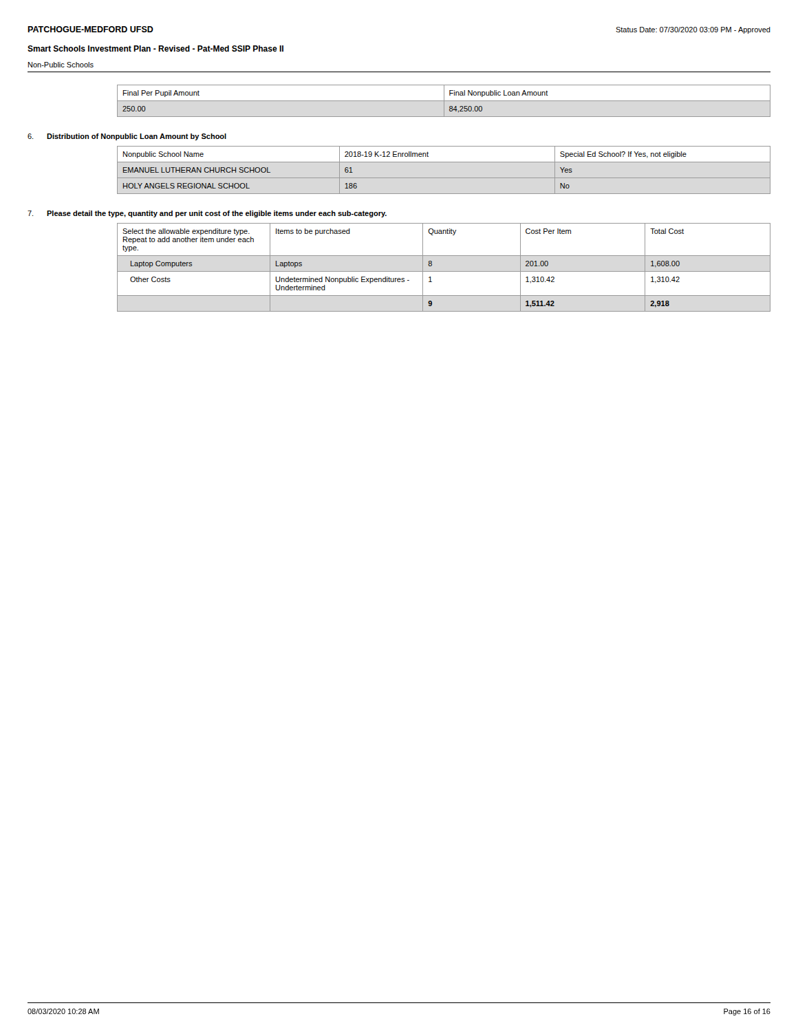PATCHOGUE-MEDFORD UFSD Status Date: 07/30/2020 03:09 PM - Approved
Smart Schools Investment Plan - Revised - Pat-Med SSIP Phase II
Non-Public Schools
| Final Per Pupil Amount | Final Nonpublic Loan Amount |
| 250.00 | 84,250.00 |
6. Distribution of Nonpublic Loan Amount by School
| Nonpublic School Name | 2018-19 K-12 Enrollment | Special Ed School? If Yes, not eligible |
| EMANUEL LUTHERAN CHURCH SCHOOL | 61 | Yes |
| HOLY ANGELS REGIONAL SCHOOL | 186 | No |
7. Please detail the type, quantity and per unit cost of the eligible items under each sub-category.
| Select the allowable expenditure type. Repeat to add another item under each type. | Items to be purchased | Quantity | Cost Per Item | Total Cost |
| Laptop Computers | Laptops | 8 | 201.00 | 1,608.00 |
| Other Costs | Undetermined Nonpublic Expenditures - Undertermined | 1 | 1,310.42 | 1,310.42 |
| | | 9 | 1,511.42 | 2,918 |
08/03/2020 10:28 AM Page 16 of 16